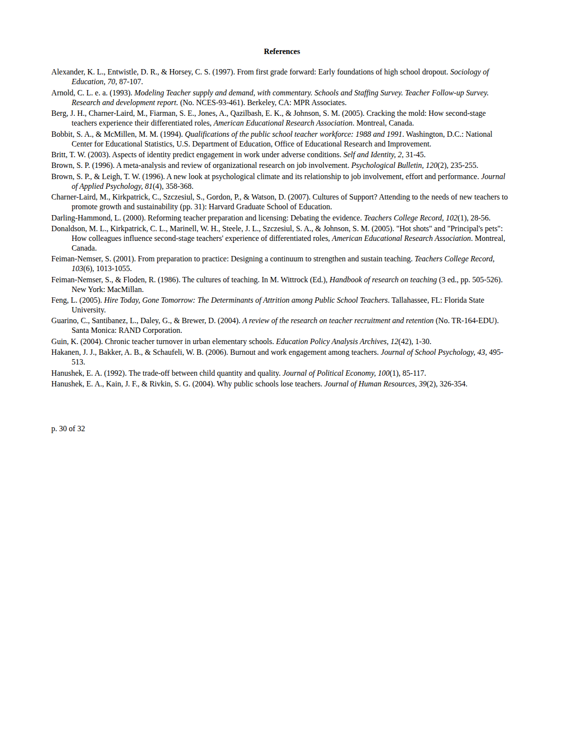References
Alexander, K. L., Entwistle, D. R., & Horsey, C. S. (1997). From first grade forward: Early foundations of high school dropout. Sociology of Education, 70, 87-107.
Arnold, C. L. e. a. (1993). Modeling Teacher supply and demand, with commentary. Schools and Staffing Survey. Teacher Follow-up Survey. Research and development report. (No. NCES-93-461). Berkeley, CA: MPR Associates.
Berg, J. H., Charner-Laird, M., Fiarman, S. E., Jones, A., Qazilbash, E. K., & Johnson, S. M. (2005). Cracking the mold: How second-stage teachers experience their differentiated roles, American Educational Research Association. Montreal, Canada.
Bobbit, S. A., & McMillen, M. M. (1994). Qualifications of the public school teacher workforce: 1988 and 1991. Washington, D.C.: National Center for Educational Statistics, U.S. Department of Education, Office of Educational Research and Improvement.
Britt, T. W. (2003). Aspects of identity predict engagement in work under adverse conditions. Self and Identity, 2, 31-45.
Brown, S. P. (1996). A meta-analysis and review of organizational research on job involvement. Psychological Bulletin, 120(2), 235-255.
Brown, S. P., & Leigh, T. W. (1996). A new look at psychological climate and its relationship to job involvement, effort and performance. Journal of Applied Psychology, 81(4), 358-368.
Charner-Laird, M., Kirkpatrick, C., Szczesiul, S., Gordon, P., & Watson, D. (2007). Cultures of Support? Attending to the needs of new teachers to promote growth and sustainability (pp. 31): Harvard Graduate School of Education.
Darling-Hammond, L. (2000). Reforming teacher preparation and licensing: Debating the evidence. Teachers College Record, 102(1), 28-56.
Donaldson, M. L., Kirkpatrick, C. L., Marinell, W. H., Steele, J. L., Szczesiul, S. A., & Johnson, S. M. (2005). "Hot shots" and "Principal's pets": How colleagues influence second-stage teachers' experience of differentiated roles, American Educational Research Association. Montreal, Canada.
Feiman-Nemser, S. (2001). From preparation to practice: Designing a continuum to strengthen and sustain teaching. Teachers College Record, 103(6), 1013-1055.
Feiman-Nemser, S., & Floden, R. (1986). The cultures of teaching. In M. Wittrock (Ed.), Handbook of research on teaching (3 ed., pp. 505-526). New York: MacMillan.
Feng, L. (2005). Hire Today, Gone Tomorrow: The Determinants of Attrition among Public School Teachers. Tallahassee, FL: Florida State University.
Guarino, C., Santibanez, L., Daley, G., & Brewer, D. (2004). A review of the research on teacher recruitment and retention (No. TR-164-EDU). Santa Monica: RAND Corporation.
Guin, K. (2004). Chronic teacher turnover in urban elementary schools. Education Policy Analysis Archives, 12(42), 1-30.
Hakanen, J. J., Bakker, A. B., & Schaufeli, W. B. (2006). Burnout and work engagement among teachers. Journal of School Psychology, 43, 495-513.
Hanushek, E. A. (1992). The trade-off between child quantity and quality. Journal of Political Economy, 100(1), 85-117.
Hanushek, E. A., Kain, J. F., & Rivkin, S. G. (2004). Why public schools lose teachers. Journal of Human Resources, 39(2), 326-354.
p. 30 of 32